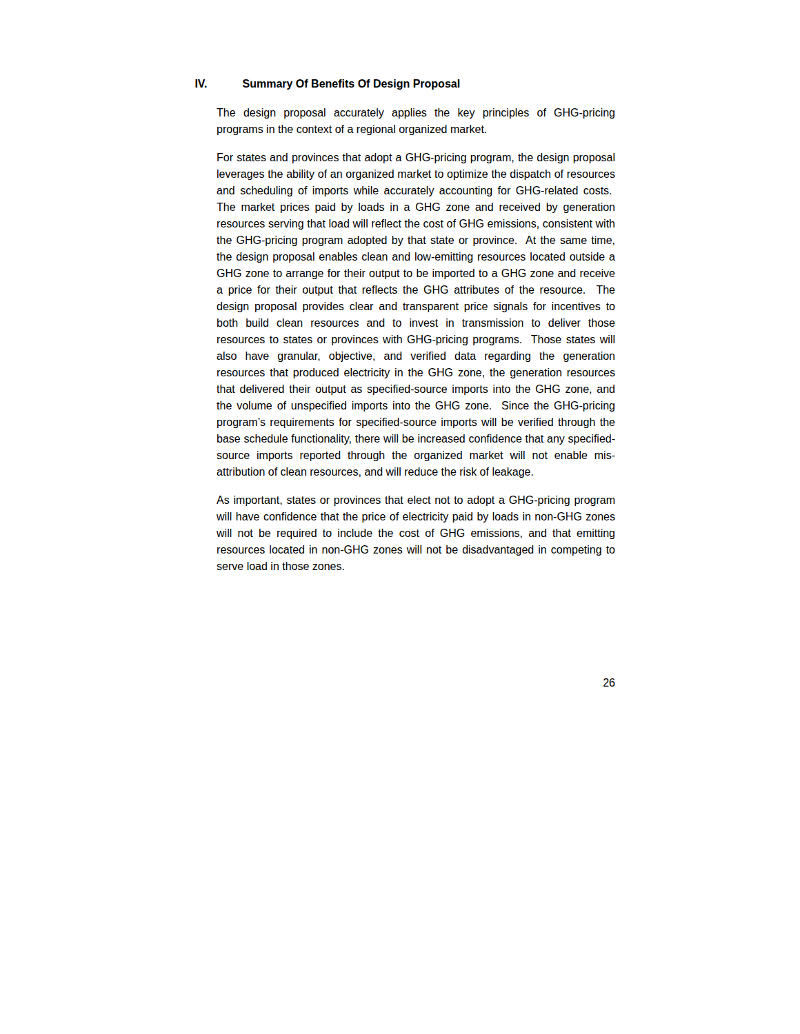IV. Summary Of Benefits Of Design Proposal
The design proposal accurately applies the key principles of GHG-pricing programs in the context of a regional organized market.
For states and provinces that adopt a GHG-pricing program, the design proposal leverages the ability of an organized market to optimize the dispatch of resources and scheduling of imports while accurately accounting for GHG-related costs. The market prices paid by loads in a GHG zone and received by generation resources serving that load will reflect the cost of GHG emissions, consistent with the GHG-pricing program adopted by that state or province. At the same time, the design proposal enables clean and low-emitting resources located outside a GHG zone to arrange for their output to be imported to a GHG zone and receive a price for their output that reflects the GHG attributes of the resource. The design proposal provides clear and transparent price signals for incentives to both build clean resources and to invest in transmission to deliver those resources to states or provinces with GHG-pricing programs. Those states will also have granular, objective, and verified data regarding the generation resources that produced electricity in the GHG zone, the generation resources that delivered their output as specified-source imports into the GHG zone, and the volume of unspecified imports into the GHG zone. Since the GHG-pricing program’s requirements for specified-source imports will be verified through the base schedule functionality, there will be increased confidence that any specified-source imports reported through the organized market will not enable mis-attribution of clean resources, and will reduce the risk of leakage.
As important, states or provinces that elect not to adopt a GHG-pricing program will have confidence that the price of electricity paid by loads in non-GHG zones will not be required to include the cost of GHG emissions, and that emitting resources located in non-GHG zones will not be disadvantaged in competing to serve load in those zones.
26